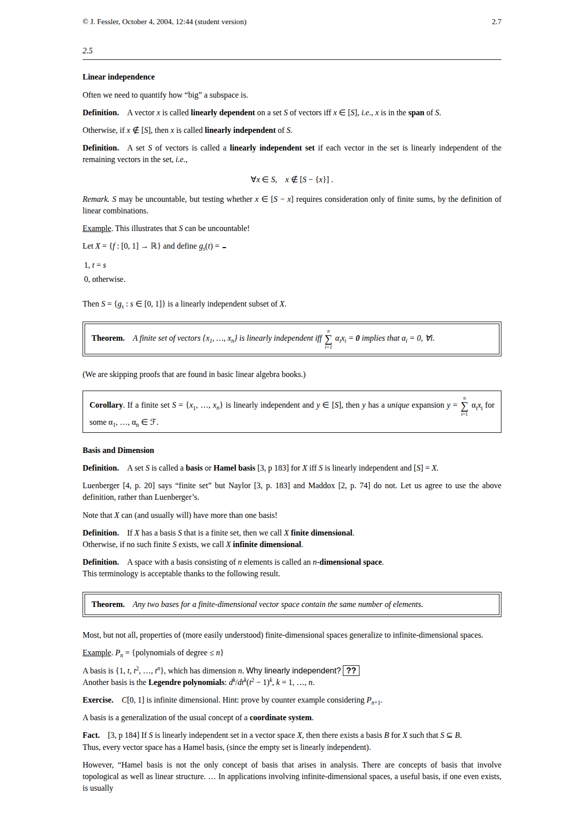© J. Fessler, October 4, 2004, 12:44 (student version) 2.7
2.5
Linear independence
Often we need to quantify how “big” a subspace is.
Definition. A vector x is called linearly dependent on a set S of vectors iff x ∈ [S], i.e., x is in the span of S.
Otherwise, if x ∉ [S], then x is called linearly independent of S.
Definition. A set S of vectors is called a linearly independent set if each vector in the set is linearly independent of the remaining vectors in the set, i.e.,
∀x ∈ S, x ∉ [S − {x}] .
Remark. S may be uncountable, but testing whether x ∈ [S − x] requires consideration only of finite sums, by the definition of linear combinations.
Example. This illustrates that S can be uncountable!
Let X = {f : [0, 1] → ℝ} and define gs(t) =
| 1, | t = s |
| 0, | otherwise. |
Then S = {gs : s ∈ [0, 1]} is a linearly independent subset of X.
Theorem. A finite set of vectors {x1, …, xn} is linearly independent iff n∑i=1 αixi = 0 implies that αi = 0, ∀i.
(We are skipping proofs that are found in basic linear algebra books.)
Corollary. If a finite set S = {x1, …, xn} is linearly independent and y ∈ [S], then y has a unique expansion y = n∑i=1 αixi for some α1, …, αn ∈ ℱ.
Basis and Dimension
Definition. A set S is called a basis or Hamel basis [3, p 183] for X iff S is linearly independent and [S] = X.
Luenberger [4, p. 20] says “finite set” but Naylor [3, p. 183] and Maddox [2, p. 74] do not. Let us agree to use the above definition, rather than Luenberger’s.
Note that X can (and usually will) have more than one basis!
Definition. If X has a basis S that is a finite set, then we call X finite dimensional.
Otherwise, if no such finite S exists, we call X infinite dimensional.
Definition. A space with a basis consisting of n elements is called an n-dimensional space.
This terminology is acceptable thanks to the following result.
Theorem. Any two bases for a finite-dimensional vector space contain the same number of elements.
Most, but not all, properties of (more easily understood) finite-dimensional spaces generalize to infinite-dimensional spaces.
Example. Pn = {polynomials of degree ≤ n}
A basis is {1, t, t2, …, tn}, which has dimension n. Why linearly independent? ??
Another basis is the Legendre polynomials: dk/dtk(t2 − 1)k, k = 1, …, n.
Exercise. C[0, 1] is infinite dimensional. Hint: prove by counter example considering Pn+1.
A basis is a generalization of the usual concept of a coordinate system.
Fact. [3, p 184] If S is linearly independent set in a vector space X, then there exists a basis B for X such that S ⊆ B.
Thus, every vector space has a Hamel basis, (since the empty set is linearly independent).
However, “Hamel basis is not the only concept of basis that arises in analysis. There are concepts of basis that involve topological as well as linear structure. … In applications involving infinite-dimensional spaces, a useful basis, if one even exists, is usually